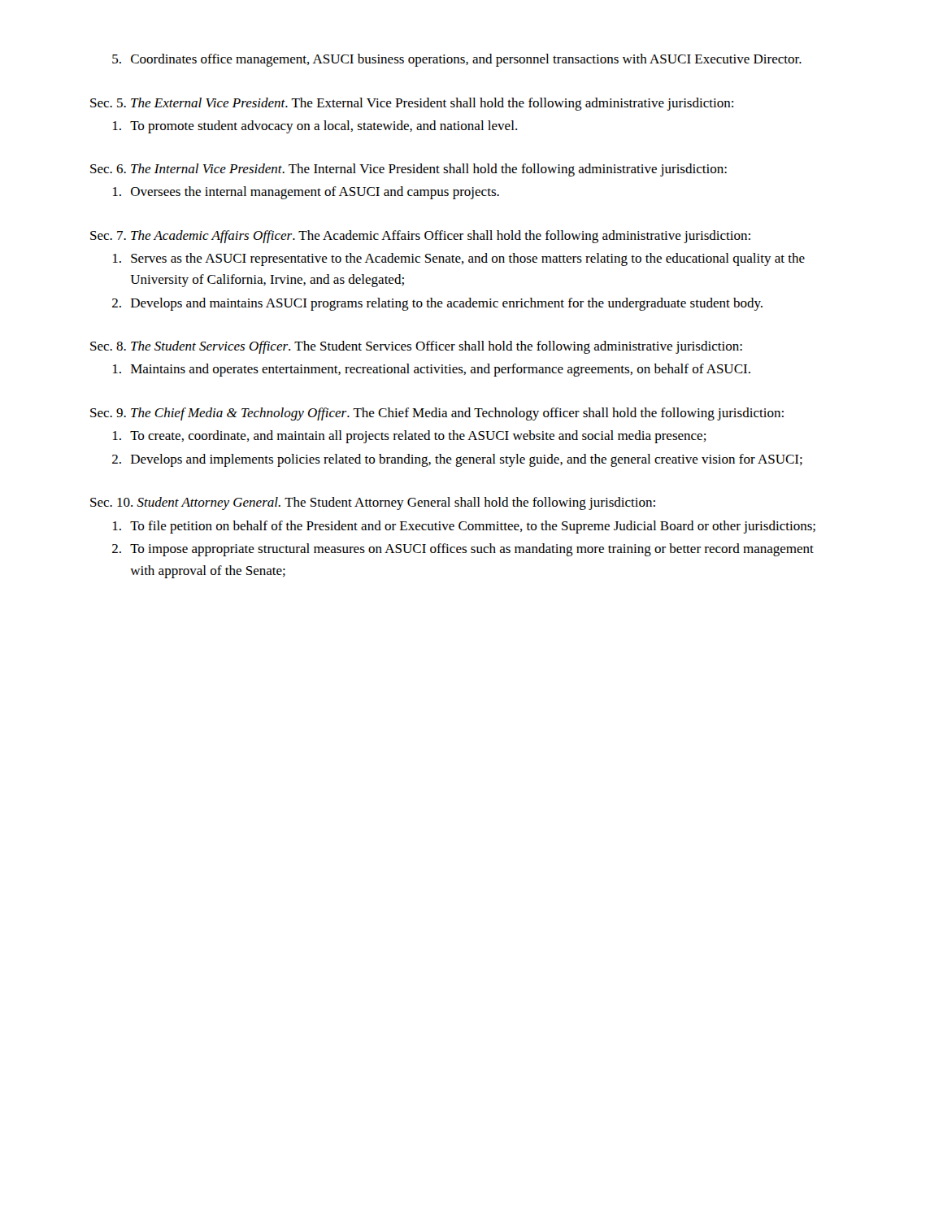Coordinates office management, ASUCI business operations, and personnel transactions with ASUCI Executive Director.
Sec. 5. The External Vice President. The External Vice President shall hold the following administrative jurisdiction:
To promote student advocacy on a local, statewide, and national level.
Sec. 6. The Internal Vice President. The Internal Vice President shall hold the following administrative jurisdiction:
Oversees the internal management of ASUCI and campus projects.
Sec. 7. The Academic Affairs Officer. The Academic Affairs Officer shall hold the following administrative jurisdiction:
Serves as the ASUCI representative to the Academic Senate, and on those matters relating to the educational quality at the University of California, Irvine, and as delegated;
Develops and maintains ASUCI programs relating to the academic enrichment for the undergraduate student body.
Sec. 8. The Student Services Officer. The Student Services Officer shall hold the following administrative jurisdiction:
Maintains and operates entertainment, recreational activities, and performance agreements, on behalf of ASUCI.
Sec. 9. The Chief Media & Technology Officer. The Chief Media and Technology officer shall hold the following jurisdiction:
To create, coordinate, and maintain all projects related to the ASUCI website and social media presence;
Develops and implements policies related to branding, the general style guide, and the general creative vision for ASUCI;
Sec. 10. Student Attorney General. The Student Attorney General shall hold the following jurisdiction:
To file petition on behalf of the President and or Executive Committee, to the Supreme Judicial Board or other jurisdictions;
To impose appropriate structural measures on ASUCI offices such as mandating more training or better record management with approval of the Senate;